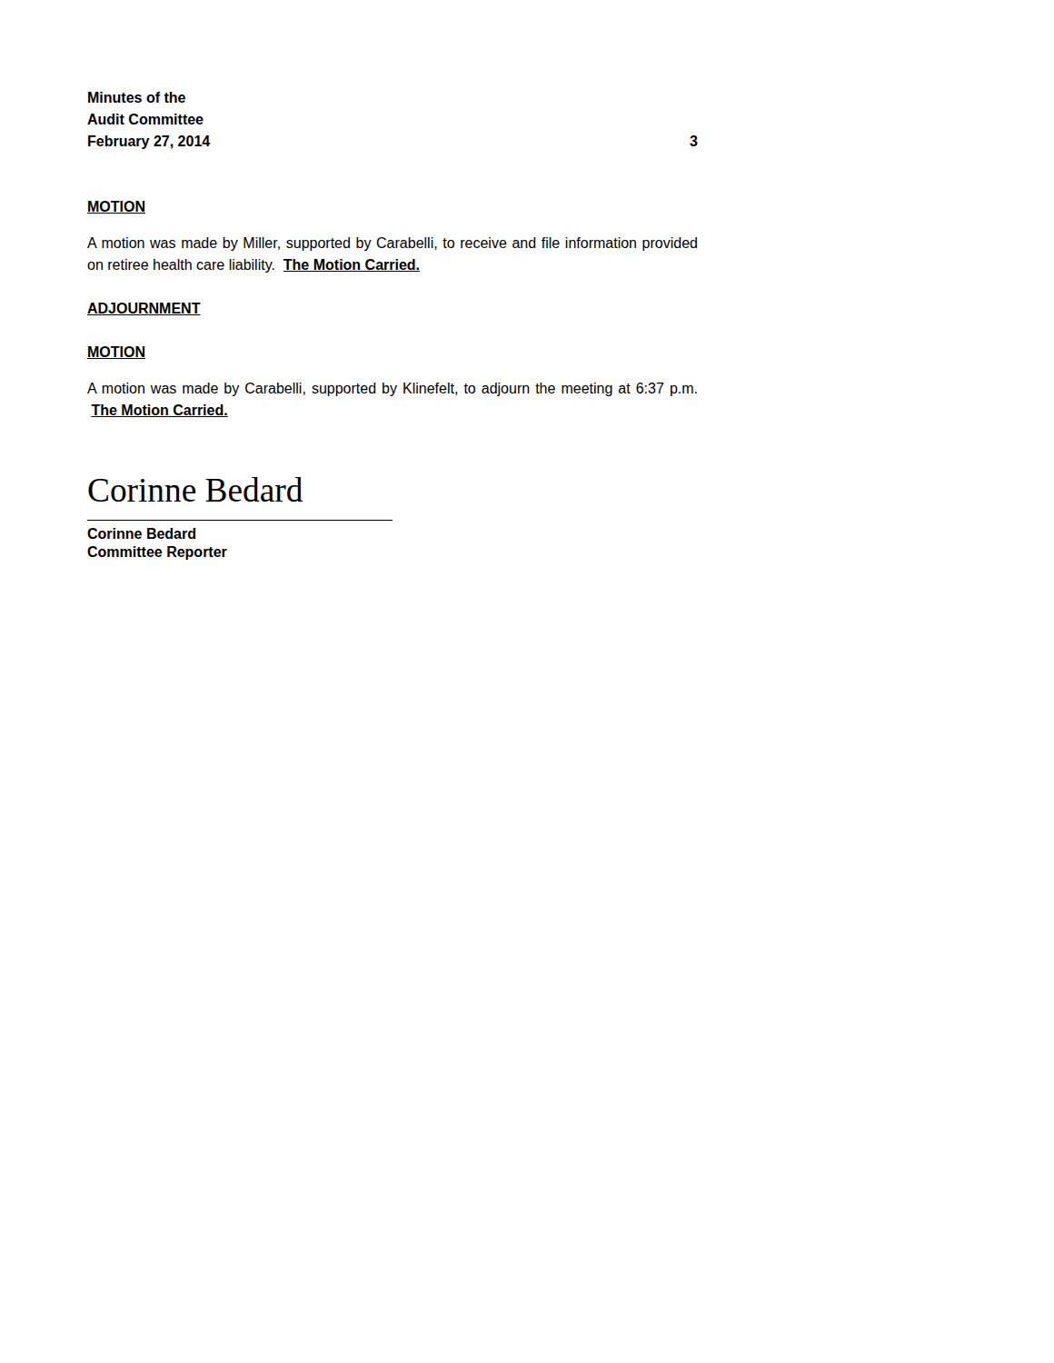Minutes of the
Audit Committee
February 27, 2014 3
MOTION
A motion was made by Miller, supported by Carabelli, to receive and file information provided on retiree health care liability. The Motion Carried.
ADJOURNMENT
MOTION
A motion was made by Carabelli, supported by Klinefelt, to adjourn the meeting at 6:37 p.m. The Motion Carried.
Corinne Bedard
Corinne Bedard
Committee Reporter